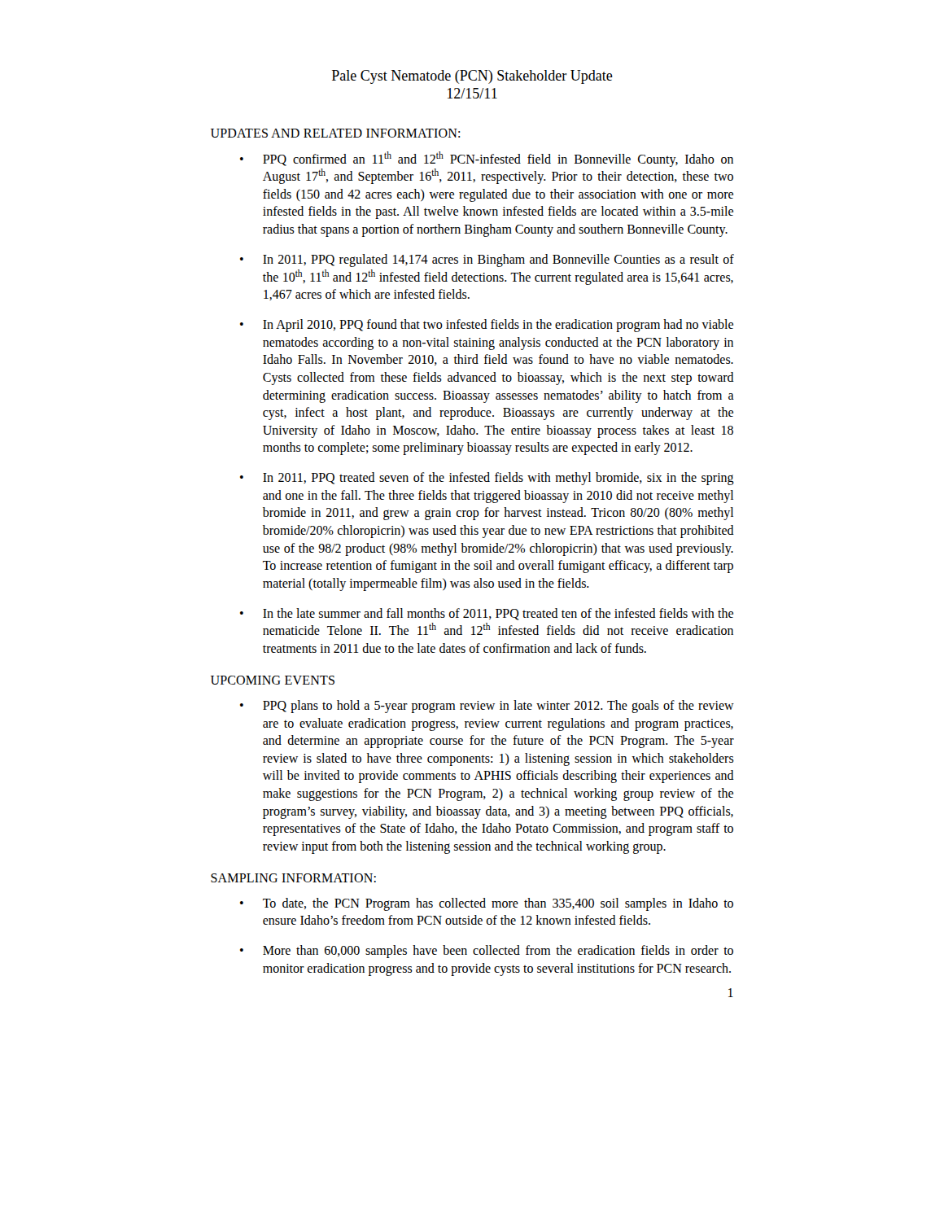Pale Cyst Nematode (PCN) Stakeholder Update12/15/11
UPDATES AND RELATED INFORMATION:
PPQ confirmed an 11th and 12th PCN-infested field in Bonneville County, Idaho on August 17th, and September 16th, 2011, respectively. Prior to their detection, these two fields (150 and 42 acres each) were regulated due to their association with one or more infested fields in the past. All twelve known infested fields are located within a 3.5-mile radius that spans a portion of northern Bingham County and southern Bonneville County.
In 2011, PPQ regulated 14,174 acres in Bingham and Bonneville Counties as a result of the 10th, 11th and 12th infested field detections. The current regulated area is 15,641 acres, 1,467 acres of which are infested fields.
In April 2010, PPQ found that two infested fields in the eradication program had no viable nematodes according to a non-vital staining analysis conducted at the PCN laboratory in Idaho Falls. In November 2010, a third field was found to have no viable nematodes. Cysts collected from these fields advanced to bioassay, which is the next step toward determining eradication success. Bioassay assesses nematodes’ ability to hatch from a cyst, infect a host plant, and reproduce. Bioassays are currently underway at the University of Idaho in Moscow, Idaho. The entire bioassay process takes at least 18 months to complete; some preliminary bioassay results are expected in early 2012.
In 2011, PPQ treated seven of the infested fields with methyl bromide, six in the spring and one in the fall. The three fields that triggered bioassay in 2010 did not receive methyl bromide in 2011, and grew a grain crop for harvest instead. Tricon 80/20 (80% methyl bromide/20% chloropicrin) was used this year due to new EPA restrictions that prohibited use of the 98/2 product (98% methyl bromide/2% chloropicrin) that was used previously. To increase retention of fumigant in the soil and overall fumigant efficacy, a different tarp material (totally impermeable film) was also used in the fields.
In the late summer and fall months of 2011, PPQ treated ten of the infested fields with the nematicide Telone II. The 11th and 12th infested fields did not receive eradication treatments in 2011 due to the late dates of confirmation and lack of funds.
UPCOMING EVENTS
PPQ plans to hold a 5-year program review in late winter 2012. The goals of the review are to evaluate eradication progress, review current regulations and program practices, and determine an appropriate course for the future of the PCN Program. The 5-year review is slated to have three components: 1) a listening session in which stakeholders will be invited to provide comments to APHIS officials describing their experiences and make suggestions for the PCN Program, 2) a technical working group review of the program’s survey, viability, and bioassay data, and 3) a meeting between PPQ officials, representatives of the State of Idaho, the Idaho Potato Commission, and program staff to review input from both the listening session and the technical working group.
SAMPLING INFORMATION:
To date, the PCN Program has collected more than 335,400 soil samples in Idaho to ensure Idaho’s freedom from PCN outside of the 12 known infested fields.
More than 60,000 samples have been collected from the eradication fields in order to monitor eradication progress and to provide cysts to several institutions for PCN research.
1